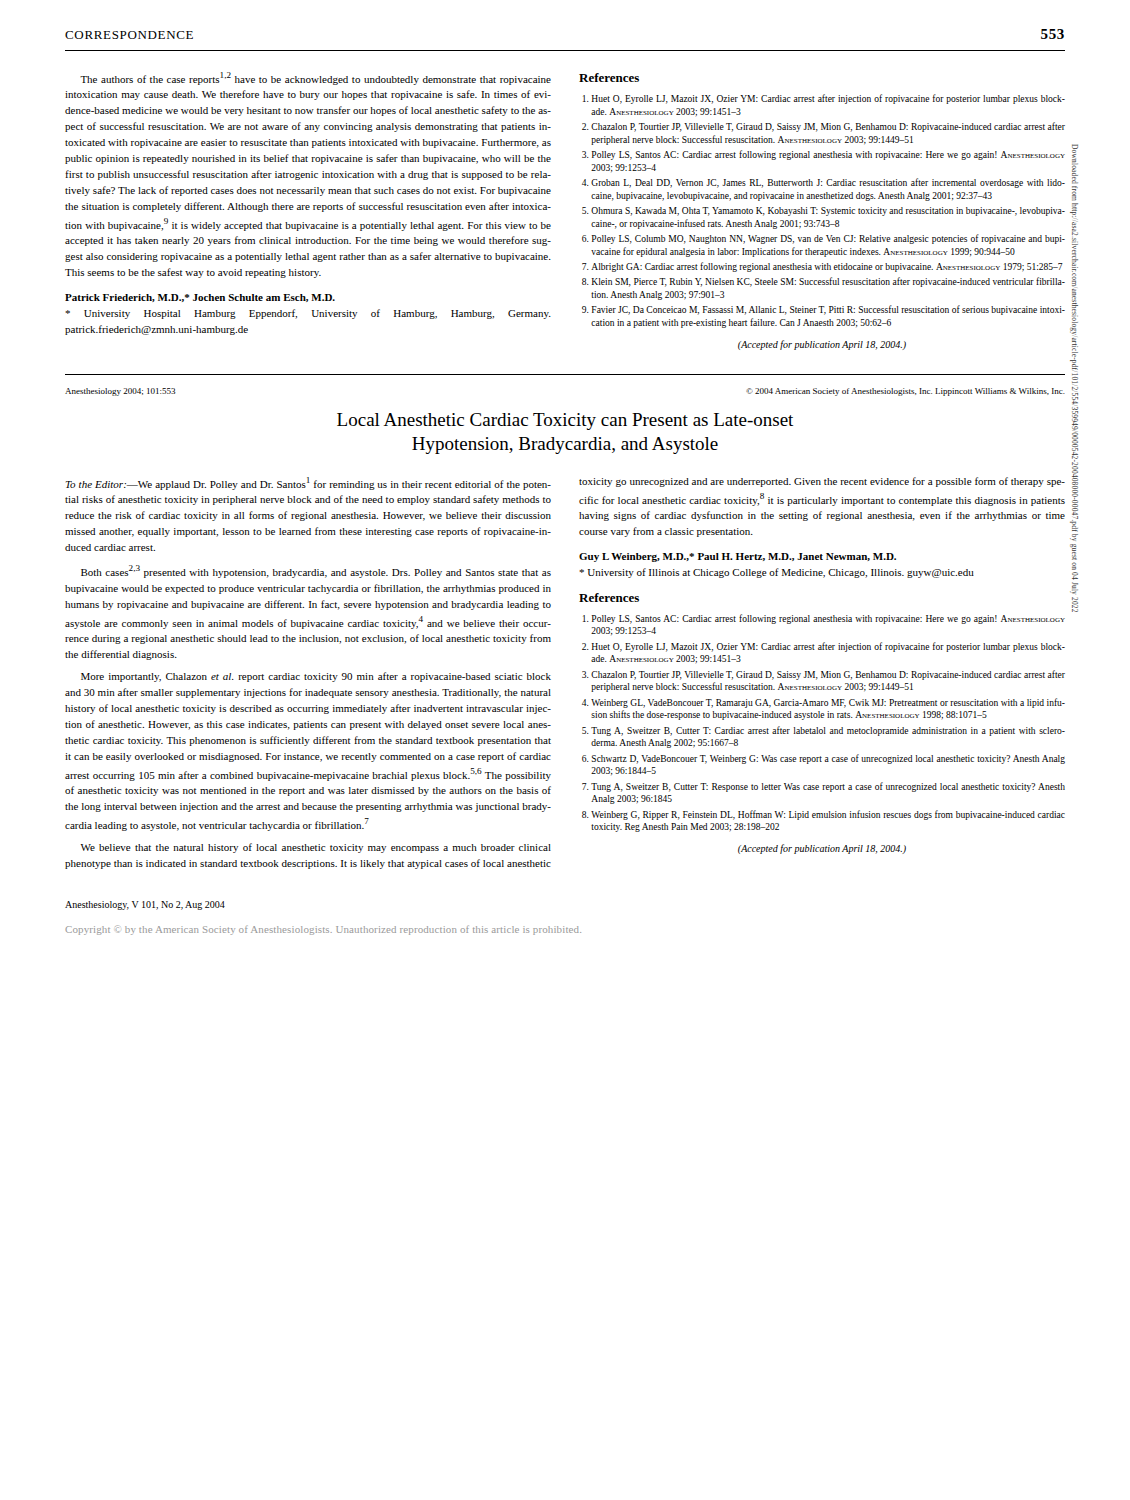CORRESPONDENCE
553
Downloaded from http://asa2.silverchair.com/anesthesiology/article-pdf/101/2/554/359949/0000542-200408000-00047.pdf by guest on 04 July 2022
The authors of the case reports1,2 have to be acknowledged to undoubtedly demonstrate that ropivacaine intoxication may cause death. We therefore have to bury our hopes that ropivacaine is safe. In times of evidence-based medicine we would be very hesitant to now transfer our hopes of local anesthetic safety to the aspect of successful resuscitation. We are not aware of any convincing analysis demonstrating that patients intoxicated with ropivacaine are easier to resuscitate than patients intoxicated with bupivacaine. Furthermore, as public opinion is repeatedly nourished in its belief that ropivacaine is safer than bupivacaine, who will be the first to publish unsuccessful resuscitation after iatrogenic intoxication with a drug that is supposed to be relatively safe? The lack of reported cases does not necessarily mean that such cases do not exist. For bupivacaine the situation is completely different. Although there are reports of successful resuscitation even after intoxication with bupivacaine,9 it is widely accepted that bupivacaine is a potentially lethal agent. For this view to be accepted it has taken nearly 20 years from clinical introduction. For the time being we would therefore suggest also considering ropivacaine as a potentially lethal agent rather than as a safer alternative to bupivacaine. This seems to be the safest way to avoid repeating history.
Patrick Friederich, M.D.,* Jochen Schulte am Esch, M.D.
* University Hospital Hamburg Eppendorf, University of Hamburg, Hamburg, Germany. patrick.friederich@zmnh.uni-hamburg.de
References
Huet O, Eyrolle LJ, Mazoit JX, Ozier YM: Cardiac arrest after injection of ropivacaine for posterior lumbar plexus blockade. Anesthesiology 2003; 99:1451–3
Chazalon P, Tourtier JP, Villevielle T, Giraud D, Saissy JM, Mion G, Benhamou D: Ropivacaine-induced cardiac arrest after peripheral nerve block: Successful resuscitation. Anesthesiology 2003; 99:1449–51
Polley LS, Santos AC: Cardiac arrest following regional anesthesia with ropivacaine: Here we go again! Anesthesiology 2003; 99:1253–4
Groban L, Deal DD, Vernon JC, James RL, Butterworth J: Cardiac resuscitation after incremental overdosage with lidocaine, bupivacaine, levobupivacaine, and ropivacaine in anesthetized dogs. Anesth Analg 2001; 92:37–43
Ohmura S, Kawada M, Ohta T, Yamamoto K, Kobayashi T: Systemic toxicity and resuscitation in bupivacaine-, levobupivacaine-, or ropivacaine-infused rats. Anesth Analg 2001; 93:743–8
Polley LS, Columb MO, Naughton NN, Wagner DS, van de Ven CJ: Relative analgesic potencies of ropivacaine and bupivacaine for epidural analgesia in labor: Implications for therapeutic indexes. Anesthesiology 1999; 90:944–50
Albright GA: Cardiac arrest following regional anesthesia with etidocaine or bupivacaine. Anesthesiology 1979; 51:285–7
Klein SM, Pierce T, Rubin Y, Nielsen KC, Steele SM: Successful resuscitation after ropivacaine-induced ventricular fibrillation. Anesth Analg 2003; 97:901–3
Favier JC, Da Conceicao M, Fassassi M, Allanic L, Steiner T, Pitti R: Successful resuscitation of serious bupivacaine intoxication in a patient with pre-existing heart failure. Can J Anaesth 2003; 50:62–6
(Accepted for publication April 18, 2004.)
Anesthesiology 2004; 101:553
© 2004 American Society of Anesthesiologists, Inc. Lippincott Williams & Wilkins, Inc.
Local Anesthetic Cardiac Toxicity can Present as Late-onset
Hypotension, Bradycardia, and Asystole
To the Editor:—We applaud Dr. Polley and Dr. Santos1 for reminding us in their recent editorial of the potential risks of anesthetic toxicity in peripheral nerve block and of the need to employ standard safety methods to reduce the risk of cardiac toxicity in all forms of regional anesthesia. However, we believe their discussion missed another, equally important, lesson to be learned from these interesting case reports of ropivacaine-induced cardiac arrest.
Both cases2,3 presented with hypotension, bradycardia, and asystole. Drs. Polley and Santos state that as bupivacaine would be expected to produce ventricular tachycardia or fibrillation, the arrhythmias produced in humans by ropivacaine and bupivacaine are different. In fact, severe hypotension and bradycardia leading to asystole are commonly seen in animal models of bupivacaine cardiac toxicity,4 and we believe their occurrence during a regional anesthetic should lead to the inclusion, not exclusion, of local anesthetic toxicity from the differential diagnosis.
More importantly, Chalazon et al. report cardiac toxicity 90 min after a ropivacaine-based sciatic block and 30 min after smaller supplementary injections for inadequate sensory anesthesia. Traditionally, the natural history of local anesthetic toxicity is described as occurring immediately after inadvertent intravascular injection of anesthetic. However, as this case indicates, patients can present with delayed onset severe local anesthetic cardiac toxicity. This phenomenon is sufficiently different from the standard textbook presentation that it can be easily overlooked or misdiagnosed. For instance, we recently commented on a case report of cardiac arrest occurring 105 min after a combined bupivacaine-mepivacaine brachial plexus block.5,6 The possibility of anesthetic toxicity was not mentioned in the report and was later dismissed by the authors on the basis of the long interval between injection and the arrest and because the presenting arrhythmia was junctional bradycardia leading to asystole, not ventricular tachycardia or fibrillation.7
We believe that the natural history of local anesthetic toxicity may encompass a much broader clinical phenotype than is indicated in standard textbook descriptions. It is likely that atypical cases of local anesthetic toxicity go unrecognized and are underreported. Given the recent evidence for a possible form of therapy specific for local anesthetic cardiac toxicity,8 it is particularly important to contemplate this diagnosis in patients having signs of cardiac dysfunction in the setting of regional anesthesia, even if the arrhythmias or time course vary from a classic presentation.
Guy L Weinberg, M.D.,* Paul H. Hertz, M.D., Janet Newman, M.D.
* University of Illinois at Chicago College of Medicine, Chicago, Illinois. guyw@uic.edu
References
Polley LS, Santos AC: Cardiac arrest following regional anesthesia with ropivacaine: Here we go again! Anesthesiology 2003; 99:1253–4
Huet O, Eyrolle LJ, Mazoit JX, Ozier YM: Cardiac arrest after injection of ropivacaine for posterior lumbar plexus blockade. Anesthesiology 2003; 99:1451–3
Chazalon P, Tourtier JP, Villevielle T, Giraud D, Saissy JM, Mion G, Benhamou D: Ropivacaine-induced cardiac arrest after peripheral nerve block: Successful resuscitation. Anesthesiology 2003; 99:1449–51
Weinberg GL, VadeBoncouer T, Ramaraju GA, Garcia-Amaro MF, Cwik MJ: Pretreatment or resuscitation with a lipid infusion shifts the dose-response to bupivacaine-induced asystole in rats. Anesthesiology 1998; 88:1071–5
Tung A, Sweitzer B, Cutter T: Cardiac arrest after labetalol and metoclopramide administration in a patient with scleroderma. Anesth Analg 2002; 95:1667–8
Schwartz D, VadeBoncouer T, Weinberg G: Was case report a case of unrecognized local anesthetic toxicity? Anesth Analg 2003; 96:1844–5
Tung A, Sweitzer B, Cutter T: Response to letter Was case report a case of unrecognized local anesthetic toxicity? Anesth Analg 2003; 96:1845
Weinberg G, Ripper R, Feinstein DL, Hoffman W: Lipid emulsion infusion rescues dogs from bupivacaine-induced cardiac toxicity. Reg Anesth Pain Med 2003; 28:198–202
(Accepted for publication April 18, 2004.)
Anesthesiology, V 101, No 2, Aug 2004
Copyright © by the American Society of Anesthesiologists. Unauthorized reproduction of this article is prohibited.